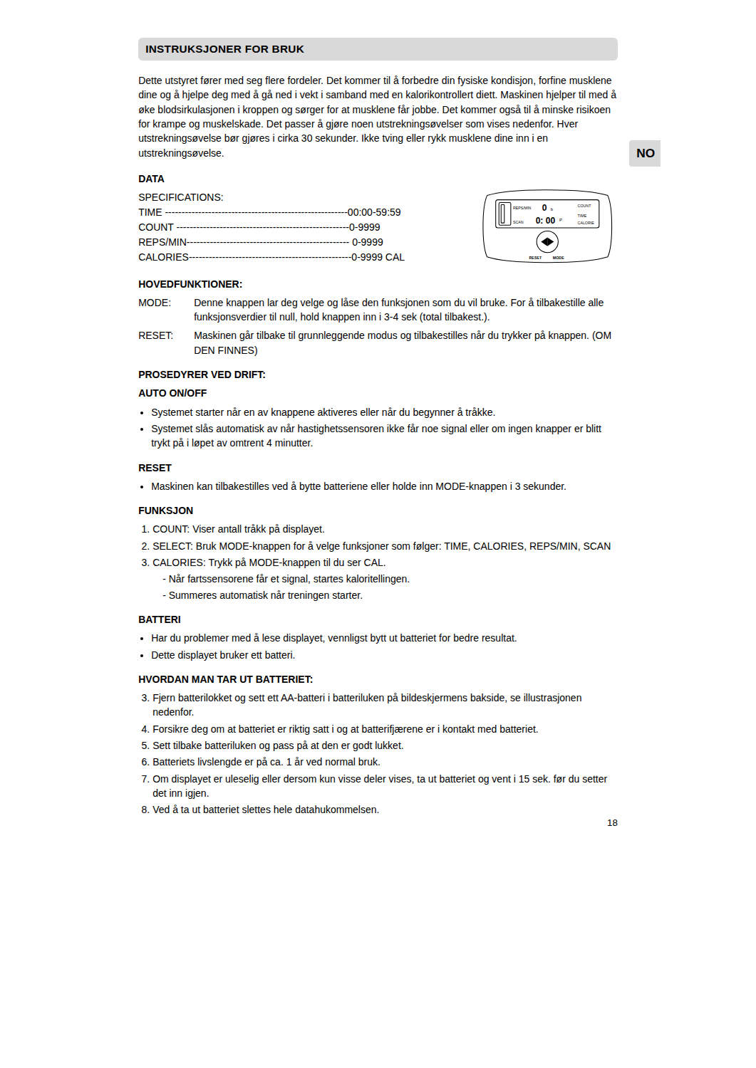INSTRUKSJONER FOR BRUK
NO
Dette utstyret fører med seg flere fordeler. Det kommer til å forbedre din fysiske kondisjon, forfine musklene dine og å hjelpe deg med å gå ned i vekt i samband med en kalorikontrollert diett. Maskinen hjelper til med å øke blodsirkulasjonen i kroppen og sørger for at musklene får jobbe. Det kommer også til å minske risikoen for krampe og muskelskade. Det passer å gjøre noen utstrekningsøvelser som vises nedenfor. Hver utstrekningsøvelse bør gjøres i cirka 30 sekunder. Ikke tving eller rykk musklene dine inn i en utstrekningsøvelse.
DATA
SPECIFICATIONS:
TIME -------------------------------------------------------00:00-59:59
COUNT ----------------------------------------------------0-9999
REPS/MIN------------------------------------------------- 0-9999
CALORIES-------------------------------------------------0-9999 CAL
REPS/MIN SCAN 0 b 0: 00 P COUNT TIME CALORIE RESET MODE
HOVEDFUNKTIONER:
MODE:
Denne knappen lar deg velge og låse den funksjonen som du vil bruke. For å tilbakestille alle funksjonsverdier til null, hold knappen inn i 3-4 sek (total tilbakest.).
RESET:
Maskinen går tilbake til grunnleggende modus og tilbakestilles når du trykker på knappen. (OM DEN FINNES)
PROSEDYRER VED DRIFT:
AUTO ON/OFF
Systemet starter når en av knappene aktiveres eller når du begynner å tråkke.
Systemet slås automatisk av når hastighetssensoren ikke får noe signal eller om ingen knapper er blitt trykt på i løpet av omtrent 4 minutter.
RESET
Maskinen kan tilbakestilles ved å bytte batteriene eller holde inn MODE-knappen i 3 sekunder.
FUNKSJON
COUNT: Viser antall tråkk på displayet.
SELECT: Bruk MODE-knappen for å velge funksjoner som følger: TIME, CALORIES, REPS/MIN, SCAN
CALORIES: Trykk på MODE-knappen til du ser CAL.
- Når fartssensorene får et signal, startes kaloritellingen.
- Summeres automatisk når treningen starter.
BATTERI
Har du problemer med å lese displayet, vennligst bytt ut batteriet for bedre resultat.
Dette displayet bruker ett batteri.
HVORDAN MAN TAR UT BATTERIET:
Fjern batterilokket og sett ett AA-batteri i batteriluken på bildeskjermens bakside, se illustrasjonen nedenfor.
Forsikre deg om at batteriet er riktig satt i og at batterifjærene er i kontakt med batteriet.
Sett tilbake batteriluken og pass på at den er godt lukket.
Batteriets livslengde er på ca. 1 år ved normal bruk.
Om displayet er uleselig eller dersom kun visse deler vises, ta ut batteriet og vent i 15 sek. før du setter det inn igjen.
Ved å ta ut batteriet slettes hele datahukommelsen.
18